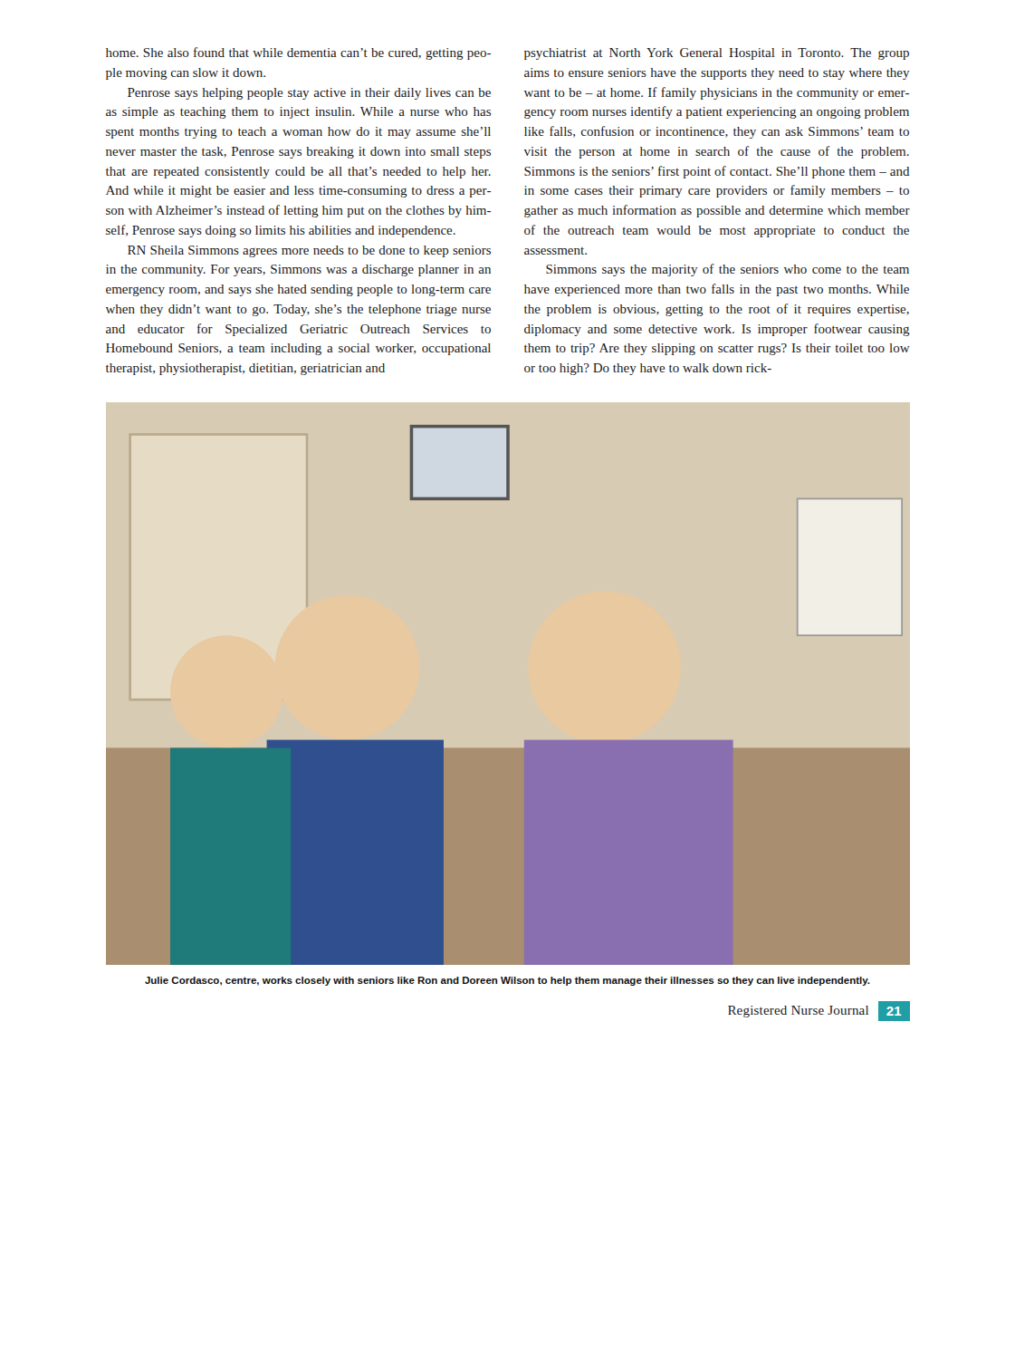home. She also found that while dementia can’t be cured, getting people moving can slow it down.
Penrose says helping people stay active in their daily lives can be as simple as teaching them to inject insulin. While a nurse who has spent months trying to teach a woman how do it may assume she’ll never master the task, Penrose says breaking it down into small steps that are repeated consistently could be all that’s needed to help her. And while it might be easier and less time-consuming to dress a person with Alzheimer’s instead of letting him put on the clothes by himself, Penrose says doing so limits his abilities and independence.
RN Sheila Simmons agrees more needs to be done to keep seniors in the community. For years, Simmons was a discharge planner in an emergency room, and says she hated sending people to long-term care when they didn’t want to go. Today, she’s the telephone triage nurse and educator for Specialized Geriatric Outreach Services to Homebound Seniors, a team including a social worker, occupational therapist, physiotherapist, dietitian, geriatrician and
psychiatrist at North York General Hospital in Toronto. The group aims to ensure seniors have the supports they need to stay where they want to be – at home. If family physicians in the community or emergency room nurses identify a patient experiencing an ongoing problem like falls, confusion or incontinence, they can ask Simmons’ team to visit the person at home in search of the cause of the problem. Simmons is the seniors’ first point of contact. She’ll phone them – and in some cases their primary care providers or family members – to gather as much information as possible and determine which member of the outreach team would be most appropriate to conduct the assessment.
Simmons says the majority of the seniors who come to the team have experienced more than two falls in the past two months. While the problem is obvious, getting to the root of it requires expertise, diplomacy and some detective work. Is improper footwear causing them to trip? Are they slipping on scatter rugs? Is their toilet too low or too high? Do they have to walk down rick-
Julie Cordasco, centre, works closely with seniors like Ron and Doreen Wilson to help them manage their illnesses so they can live independently.
Registered Nurse Journal 21